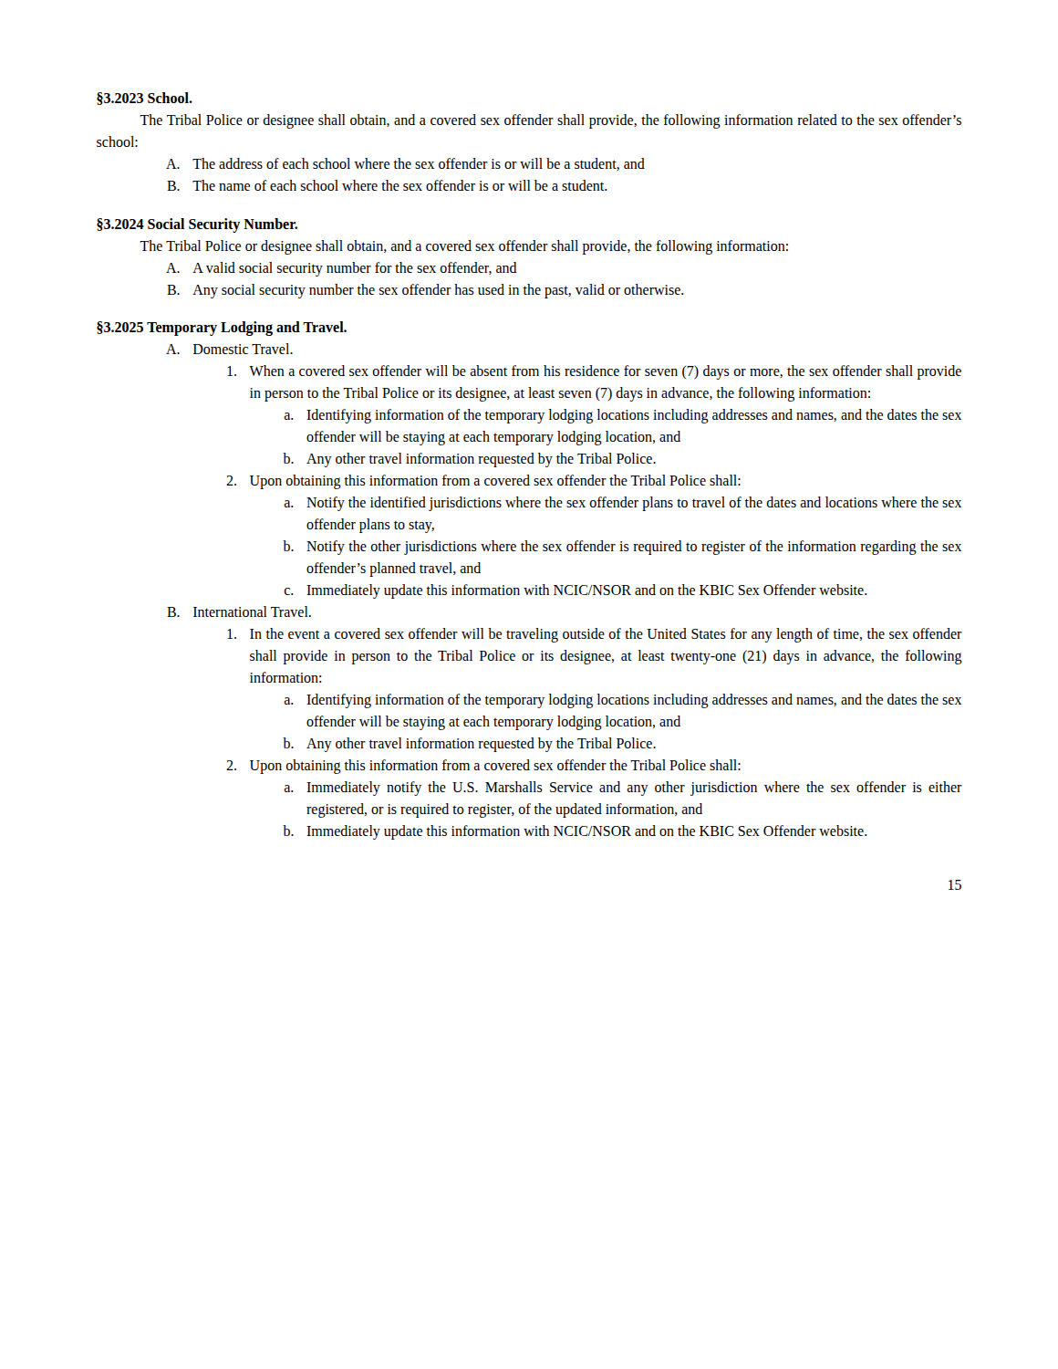§3.2023 School.
The Tribal Police or designee shall obtain, and a covered sex offender shall provide, the following information related to the sex offender’s school:
The address of each school where the sex offender is or will be a student, and
The name of each school where the sex offender is or will be a student.
§3.2024 Social Security Number.
The Tribal Police or designee shall obtain, and a covered sex offender shall provide, the following information:
A valid social security number for the sex offender, and
Any social security number the sex offender has used in the past, valid or otherwise.
§3.2025 Temporary Lodging and Travel.
Domestic Travel.
When a covered sex offender will be absent from his residence for seven (7) days or more, the sex offender shall provide in person to the Tribal Police or its designee, at least seven (7) days in advance, the following information:
Identifying information of the temporary lodging locations including addresses and names, and the dates the sex offender will be staying at each temporary lodging location, and
Any other travel information requested by the Tribal Police.
Upon obtaining this information from a covered sex offender the Tribal Police shall:
Notify the identified jurisdictions where the sex offender plans to travel of the dates and locations where the sex offender plans to stay,
Notify the other jurisdictions where the sex offender is required to register of the information regarding the sex offender’s planned travel, and
Immediately update this information with NCIC/NSOR and on the KBIC Sex Offender website.
International Travel.
In the event a covered sex offender will be traveling outside of the United States for any length of time, the sex offender shall provide in person to the Tribal Police or its designee, at least twenty-one (21) days in advance, the following information:
Identifying information of the temporary lodging locations including addresses and names, and the dates the sex offender will be staying at each temporary lodging location, and
Any other travel information requested by the Tribal Police.
Upon obtaining this information from a covered sex offender the Tribal Police shall:
Immediately notify the U.S. Marshalls Service and any other jurisdiction where the sex offender is either registered, or is required to register, of the updated information, and
Immediately update this information with NCIC/NSOR and on the KBIC Sex Offender website.
15